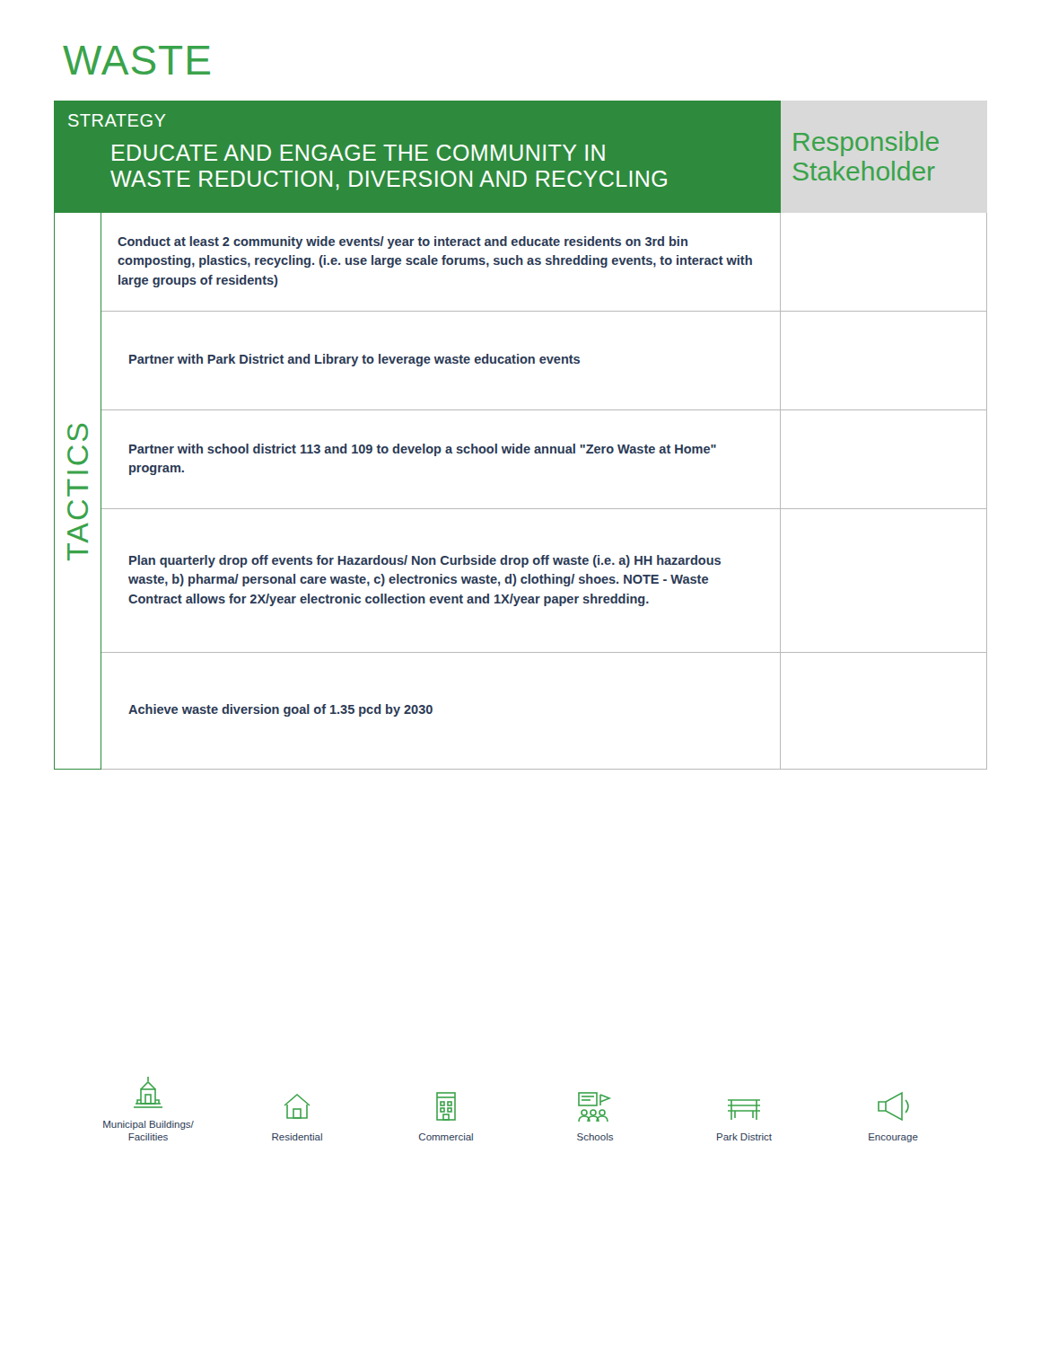WASTE
| STRATEGY EDUCATE AND ENGAGE THE COMMUNITY IN WASTE REDUCTION, DIVERSION AND RECYCLING | Responsible Stakeholder |
| TACTICS | Conduct at least 2 community wide events/ year to interact and educate residents on 3rd bin composting, plastics, recycling. (i.e. use large scale forums, such as shredding events, to interact with large groups of residents) | |
| Partner with Park District and Library to leverage waste education events | |
| Partner with school district 113 and 109 to develop a school wide annual "Zero Waste at Home" program. | |
| Plan quarterly drop off events for Hazardous/ Non Curbside drop off waste (i.e. a) HH hazardous waste, b) pharma/ personal care waste, c) electronics waste, d) clothing/ shoes. NOTE - Waste Contract allows for 2X/year electronic collection event and 1X/year paper shredding. | |
| Achieve waste diversion goal of 1.35 pcd by 2030 | |
Municipal Buildings/
Facilities
Residential
Commercial
Schools
Park District
Encourage